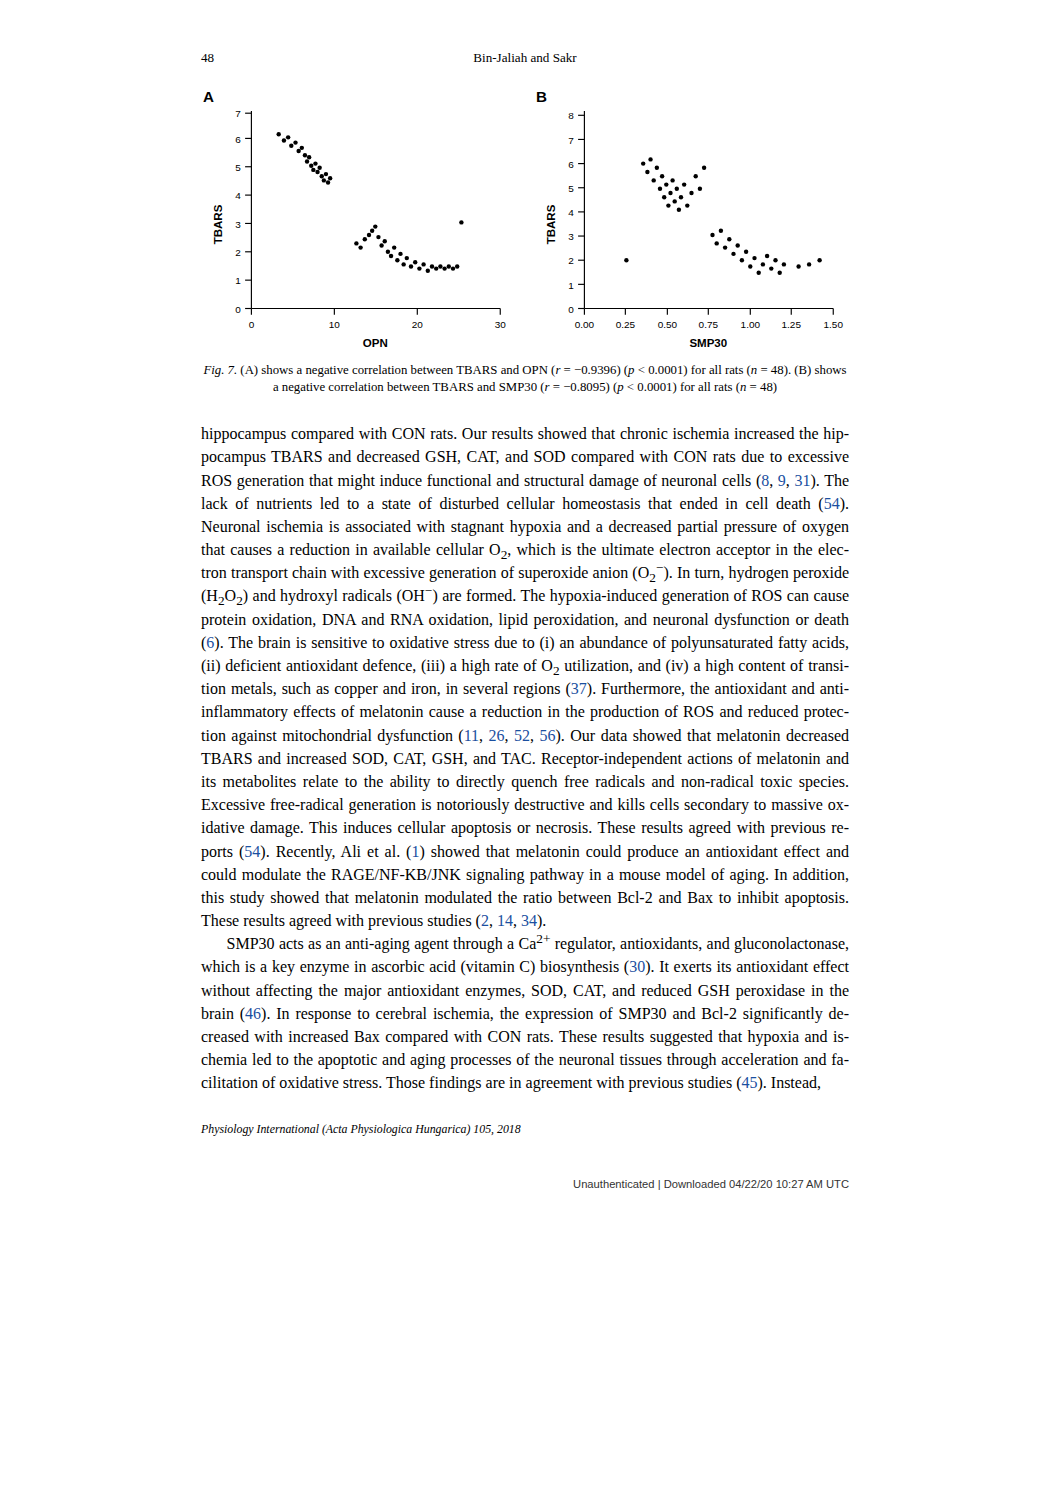48 Bin-Jaliah and Sakr
A 0 1 2 3 4 5 6 7 0 10 20 30 TBARS OPN
B 0 1 2 3 4 5 6 7 8 0.00 0.25 0.50 0.75 1.00 1.25 1.50 TBARS SMP30
Fig. 7. (A) shows a negative correlation between TBARS and OPN (r = −0.9396) (p < 0.0001) for all rats (n = 48). (B) shows a negative correlation between TBARS and SMP30 (r = −0.8095) (p < 0.0001) for all rats (n = 48)
hippocampus compared with CON rats. Our results showed that chronic ischemia increased the hippocampus TBARS and decreased GSH, CAT, and SOD compared with CON rats due to excessive ROS generation that might induce functional and structural damage of neuronal cells (8, 9, 31). The lack of nutrients led to a state of disturbed cellular homeostasis that ended in cell death (54). Neuronal ischemia is associated with stagnant hypoxia and a decreased partial pressure of oxygen that causes a reduction in available cellular O2, which is the ultimate electron acceptor in the electron transport chain with excessive generation of superoxide anion (O2−). In turn, hydrogen peroxide (H2O2) and hydroxyl radicals (OH−) are formed. The hypoxia-induced generation of ROS can cause protein oxidation, DNA and RNA oxidation, lipid peroxidation, and neuronal dysfunction or death (6). The brain is sensitive to oxidative stress due to (i) an abundance of polyunsaturated fatty acids, (ii) deficient antioxidant defence, (iii) a high rate of O2 utilization, and (iv) a high content of transition metals, such as copper and iron, in several regions (37). Furthermore, the antioxidant and anti-inflammatory effects of melatonin cause a reduction in the production of ROS and reduced protection against mitochondrial dysfunction (11, 26, 52, 56). Our data showed that melatonin decreased TBARS and increased SOD, CAT, GSH, and TAC. Receptor-independent actions of melatonin and its metabolites relate to the ability to directly quench free radicals and non-radical toxic species. Excessive free-radical generation is notoriously destructive and kills cells secondary to massive oxidative damage. This induces cellular apoptosis or necrosis. These results agreed with previous reports (54). Recently, Ali et al. (1) showed that melatonin could produce an antioxidant effect and could modulate the RAGE/NF-KB/JNK signaling pathway in a mouse model of aging. In addition, this study showed that melatonin modulated the ratio between Bcl-2 and Bax to inhibit apoptosis. These results agreed with previous studies (2, 14, 34).
SMP30 acts as an anti-aging agent through a Ca2+ regulator, antioxidants, and gluconolactonase, which is a key enzyme in ascorbic acid (vitamin C) biosynthesis (30). It exerts its antioxidant effect without affecting the major antioxidant enzymes, SOD, CAT, and reduced GSH peroxidase in the brain (46). In response to cerebral ischemia, the expression of SMP30 and Bcl-2 significantly decreased with increased Bax compared with CON rats. These results suggested that hypoxia and ischemia led to the apoptotic and aging processes of the neuronal tissues through acceleration and facilitation of oxidative stress. Those findings are in agreement with previous studies (45). Instead,
Physiology International (Acta Physiologica Hungarica) 105, 2018
Unauthenticated | Downloaded 04/22/20 10:27 AM UTC